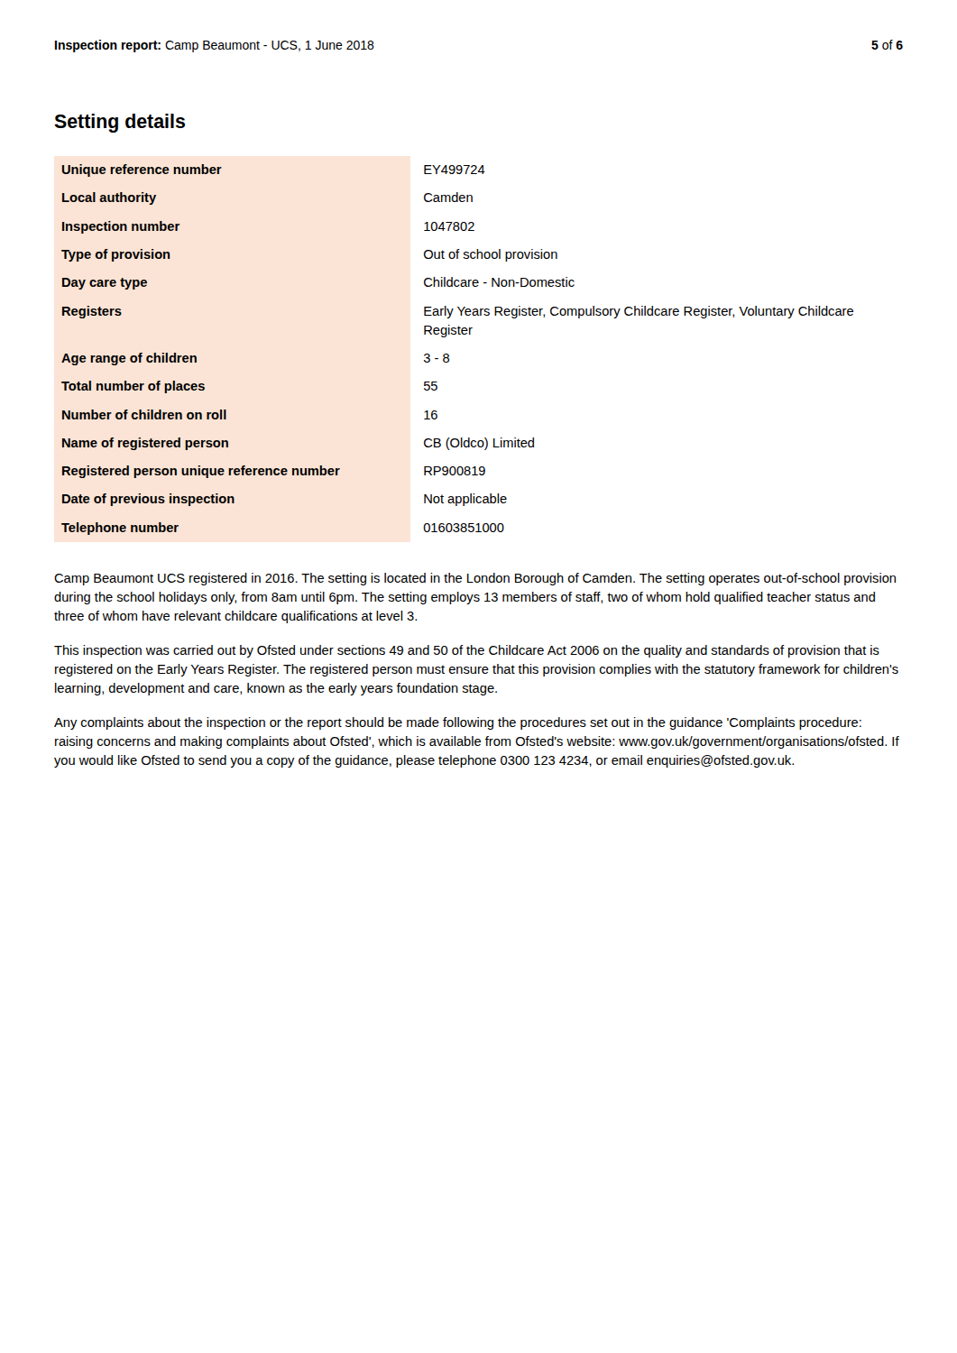Inspection report: Camp Beaumont - UCS, 1 June 2018
5 of 6
Setting details
| Unique reference number | EY499724 |
| Local authority | Camden |
| Inspection number | 1047802 |
| Type of provision | Out of school provision |
| Day care type | Childcare - Non-Domestic |
| Registers | Early Years Register, Compulsory Childcare Register, Voluntary Childcare Register |
| Age range of children | 3 - 8 |
| Total number of places | 55 |
| Number of children on roll | 16 |
| Name of registered person | CB (Oldco) Limited |
| Registered person unique reference number | RP900819 |
| Date of previous inspection | Not applicable |
| Telephone number | 01603851000 |
Camp Beaumont UCS registered in 2016. The setting is located in the London Borough of Camden. The setting operates out-of-school provision during the school holidays only, from 8am until 6pm. The setting employs 13 members of staff, two of whom hold qualified teacher status and three of whom have relevant childcare qualifications at level 3.
This inspection was carried out by Ofsted under sections 49 and 50 of the Childcare Act 2006 on the quality and standards of provision that is registered on the Early Years Register. The registered person must ensure that this provision complies with the statutory framework for children's learning, development and care, known as the early years foundation stage.
Any complaints about the inspection or the report should be made following the procedures set out in the guidance 'Complaints procedure: raising concerns and making complaints about Ofsted', which is available from Ofsted's website: www.gov.uk/government/organisations/ofsted. If you would like Ofsted to send you a copy of the guidance, please telephone 0300 123 4234, or email enquiries@ofsted.gov.uk.